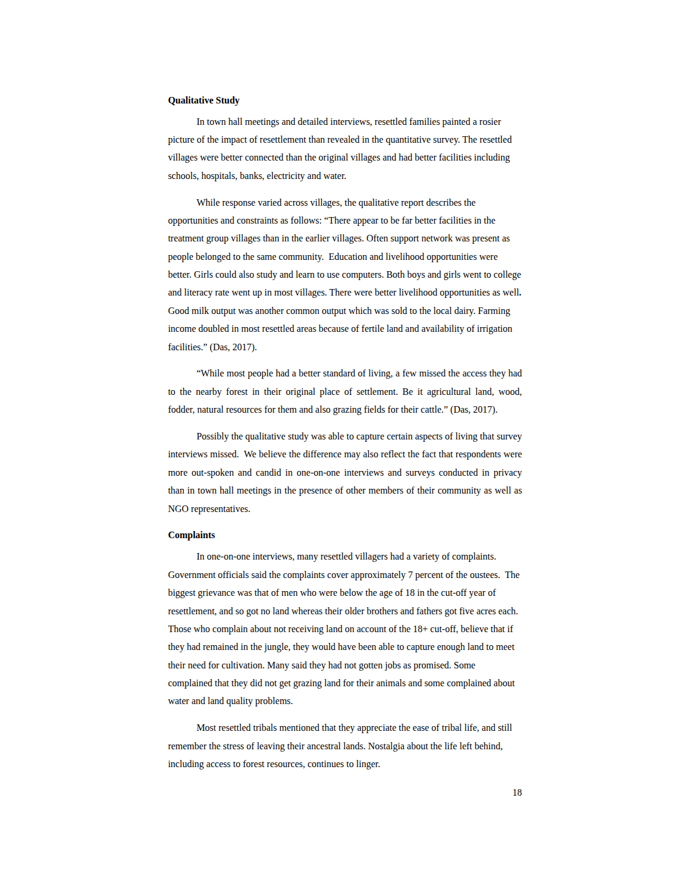Qualitative Study
In town hall meetings and detailed interviews, resettled families painted a rosier picture of the impact of resettlement than revealed in the quantitative survey. The resettled villages were better connected than the original villages and had better facilities including schools, hospitals, banks, electricity and water.
While response varied across villages, the qualitative report describes the opportunities and constraints as follows: “There appear to be far better facilities in the treatment group villages than in the earlier villages. Often support network was present as people belonged to the same community. Education and livelihood opportunities were better. Girls could also study and learn to use computers. Both boys and girls went to college and literacy rate went up in most villages. There were better livelihood opportunities as well. Good milk output was another common output which was sold to the local dairy. Farming income doubled in most resettled areas because of fertile land and availability of irrigation facilities.” (Das, 2017).
“While most people had a better standard of living, a few missed the access they had to the nearby forest in their original place of settlement. Be it agricultural land, wood, fodder, natural resources for them and also grazing fields for their cattle.” (Das, 2017).
Possibly the qualitative study was able to capture certain aspects of living that survey interviews missed. We believe the difference may also reflect the fact that respondents were more out-spoken and candid in one-on-one interviews and surveys conducted in privacy than in town hall meetings in the presence of other members of their community as well as NGO representatives.
Complaints
In one-on-one interviews, many resettled villagers had a variety of complaints. Government officials said the complaints cover approximately 7 percent of the oustees. The biggest grievance was that of men who were below the age of 18 in the cut-off year of resettlement, and so got no land whereas their older brothers and fathers got five acres each. Those who complain about not receiving land on account of the 18+ cut-off, believe that if they had remained in the jungle, they would have been able to capture enough land to meet their need for cultivation. Many said they had not gotten jobs as promised. Some complained that they did not get grazing land for their animals and some complained about water and land quality problems.
Most resettled tribals mentioned that they appreciate the ease of tribal life, and still remember the stress of leaving their ancestral lands. Nostalgia about the life left behind, including access to forest resources, continues to linger.
18